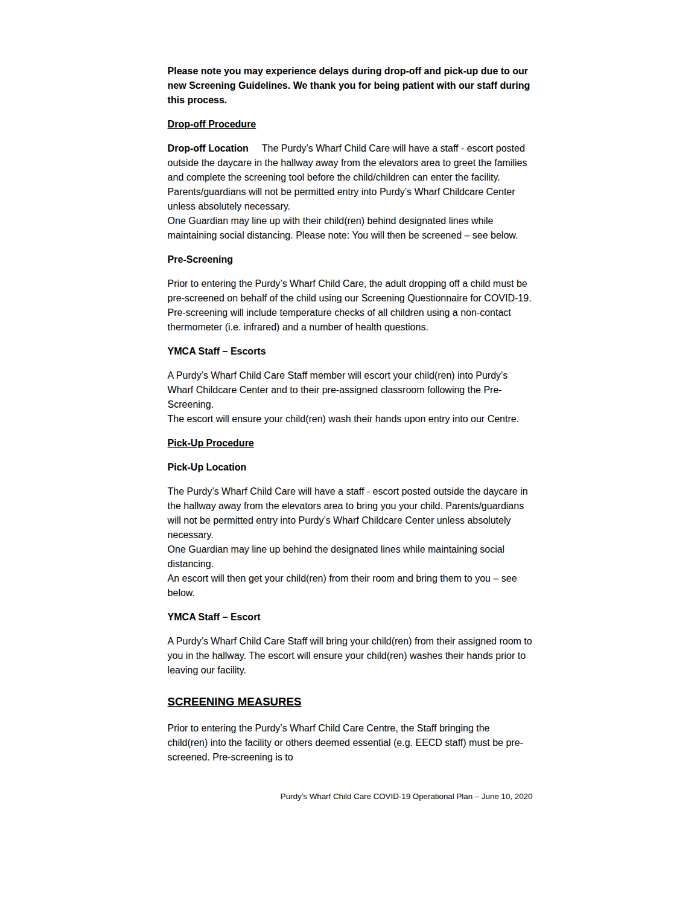Please note you may experience delays during drop-off and pick-up due to our new Screening Guidelines. We thank you for being patient with our staff during this process.
Drop-off Procedure
Drop-off Location The Purdy’s Wharf Child Care will have a staff - escort posted outside the daycare in the hallway away from the elevators area to greet the families and complete the screening tool before the child/children can enter the facility. Parents/guardians will not be permitted entry into Purdy’s Wharf Childcare Center unless absolutely necessary.
One Guardian may line up with their child(ren) behind designated lines while maintaining social distancing. Please note: You will then be screened – see below.
Pre-Screening
Prior to entering the Purdy’s Wharf Child Care, the adult dropping off a child must be pre-screened on behalf of the child using our Screening Questionnaire for COVID-19. Pre-screening will include temperature checks of all children using a non-contact thermometer (i.e. infrared) and a number of health questions.
YMCA Staff – Escorts
A Purdy’s Wharf Child Care Staff member will escort your child(ren) into Purdy’s Wharf Childcare Center and to their pre-assigned classroom following the Pre-Screening.
The escort will ensure your child(ren) wash their hands upon entry into our Centre.
Pick-Up Procedure
Pick-Up Location
The Purdy’s Wharf Child Care will have a staff - escort posted outside the daycare in the hallway away from the elevators area to bring you your child. Parents/guardians will not be permitted entry into Purdy’s Wharf Childcare Center unless absolutely necessary.
One Guardian may line up behind the designated lines while maintaining social distancing.
An escort will then get your child(ren) from their room and bring them to you – see below.
YMCA Staff – Escort
A Purdy’s Wharf Child Care Staff will bring your child(ren) from their assigned room to you in the hallway. The escort will ensure your child(ren) washes their hands prior to leaving our facility.
SCREENING MEASURES
Prior to entering the Purdy’s Wharf Child Care Centre, the Staff bringing the child(ren) into the facility or others deemed essential (e.g. EECD staff) must be pre-screened. Pre-screening is to
Purdy’s Wharf Child Care COVID-19 Operational Plan – June 10, 2020